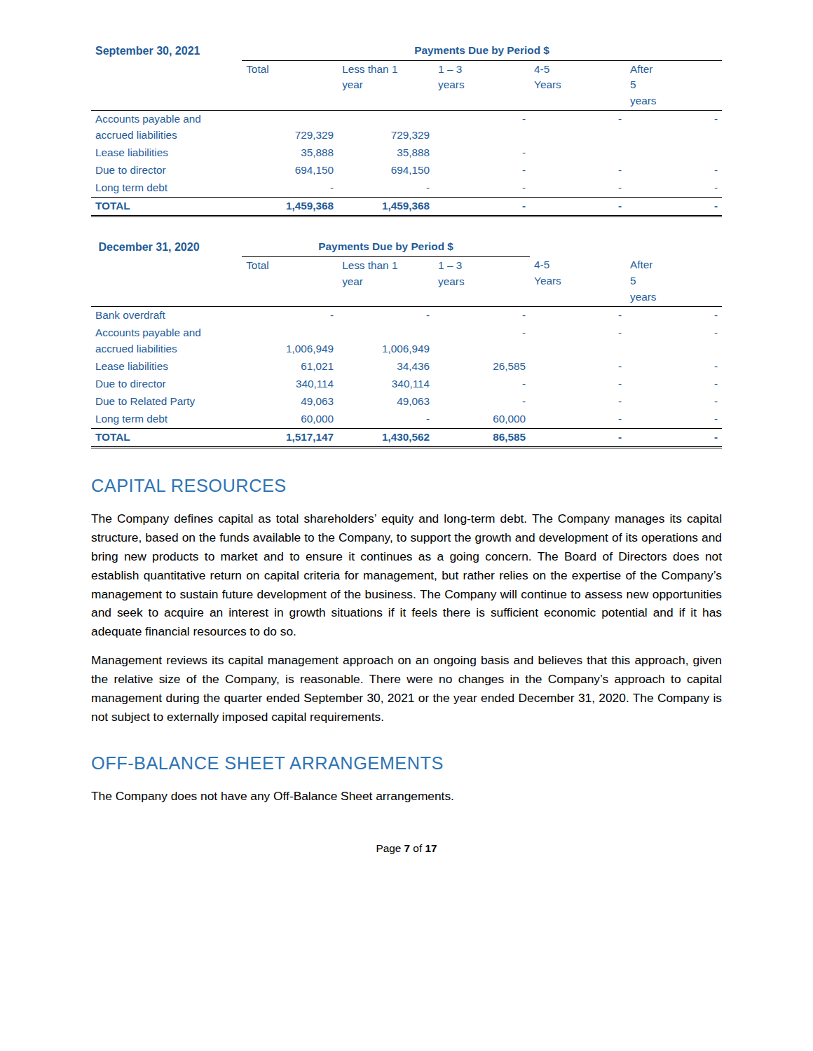| September 30, 2021 | Payments Due by Period $ |
| | Total | Less than 1 year | 1 – 3 years | 4-5 Years | After 5 years |
| Accounts payable and accrued liabilities | 729,329 | 729,329 | - | - | - |
| Lease liabilities | 35,888 | 35,888 | - | | |
| Due to director | 694,150 | 694,150 | - | - | - |
| Long term debt | - | - | - | - | - |
| TOTAL | 1,459,368 | 1,459,368 | - | - | - |
| December 31, 2020 | Payments Due by Period $ | | |
| | Total | Less than 1 year | 1 – 3 years | 4-5 Years | After 5 years |
| Bank overdraft | - | - | - | - | - |
| Accounts payable and accrued liabilities | 1,006,949 | 1,006,949 | - | - | - |
| Lease liabilities | 61,021 | 34,436 | 26,585 | - | - |
| Due to director | 340,114 | 340,114 | - | - | - |
| Due to Related Party | 49,063 | 49,063 | - | - | - |
| Long term debt | 60,000 | - | 60,000 | - | - |
| TOTAL | 1,517,147 | 1,430,562 | 86,585 | - | - |
CAPITAL RESOURCES
The Company defines capital as total shareholders’ equity and long-term debt. The Company manages its capital structure, based on the funds available to the Company, to support the growth and development of its operations and bring new products to market and to ensure it continues as a going concern. The Board of Directors does not establish quantitative return on capital criteria for management, but rather relies on the expertise of the Company’s management to sustain future development of the business. The Company will continue to assess new opportunities and seek to acquire an interest in growth situations if it feels there is sufficient economic potential and if it has adequate financial resources to do so.
Management reviews its capital management approach on an ongoing basis and believes that this approach, given the relative size of the Company, is reasonable. There were no changes in the Company’s approach to capital management during the quarter ended September 30, 2021 or the year ended December 31, 2020. The Company is not subject to externally imposed capital requirements.
OFF-BALANCE SHEET ARRANGEMENTS
The Company does not have any Off-Balance Sheet arrangements.
Page 7 of 17